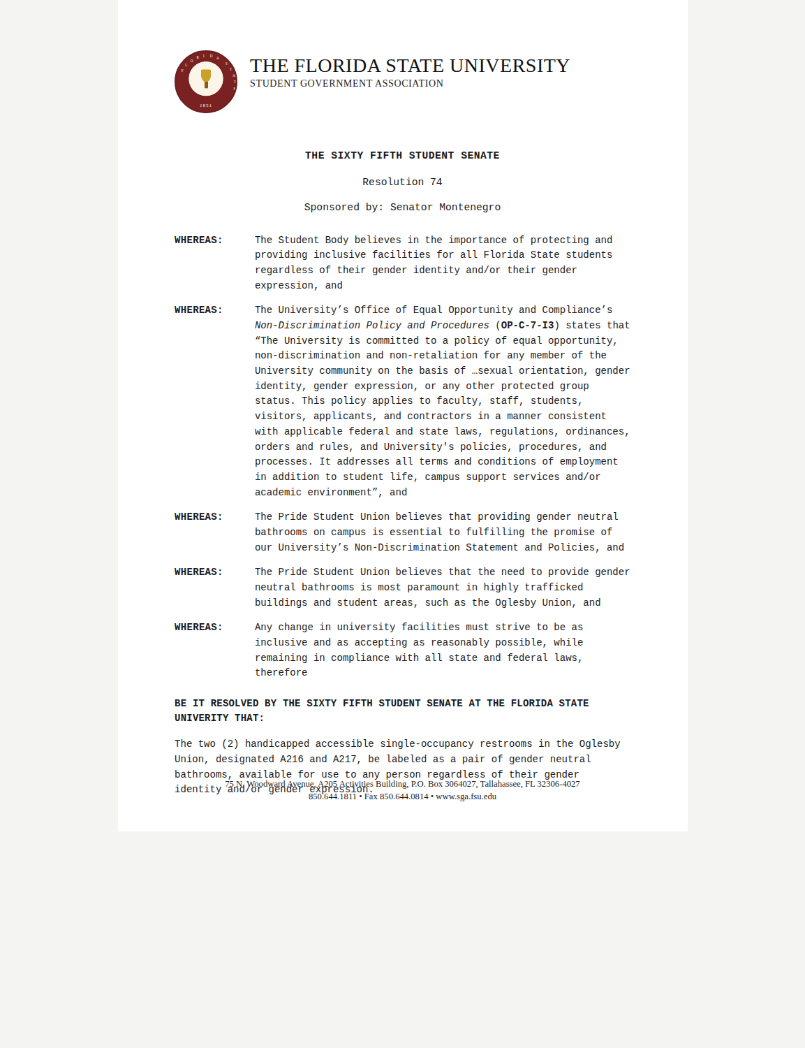F L O R I D A S T A T E
1851
THE FLORIDA STATE UNIVERSITY
STUDENT GOVERNMENT ASSOCIATION
THE SIXTY FIFTH STUDENT SENATE
Resolution 74
Sponsored by: Senator Montenegro
WHEREAS:
The Student Body believes in the importance of protecting and providing inclusive facilities for all Florida State students regardless of their gender identity and/or their gender expression, and
WHEREAS:
The University’s Office of Equal Opportunity and Compliance’s Non-Discrimination Policy and Procedures (OP-C-7-I3) states that “The University is committed to a policy of equal opportunity, non-discrimination and non-retaliation for any member of the University community on the basis of …sexual orientation, gender identity, gender expression, or any other protected group status. This policy applies to faculty, staff, students, visitors, applicants, and contractors in a manner consistent with applicable federal and state laws, regulations, ordinances, orders and rules, and University's policies, procedures, and processes. It addresses all terms and conditions of employment in addition to student life, campus support services and/or academic environment”, and
WHEREAS:
The Pride Student Union believes that providing gender neutral bathrooms on campus is essential to fulfilling the promise of our University’s Non-Discrimination Statement and Policies, and
WHEREAS:
The Pride Student Union believes that the need to provide gender neutral bathrooms is most paramount in highly trafficked buildings and student areas, such as the Oglesby Union, and
WHEREAS:
Any change in university facilities must strive to be as inclusive and as accepting as reasonably possible, while remaining in compliance with all state and federal laws, therefore
BE IT RESOLVED BY THE SIXTY FIFTH STUDENT SENATE AT THE FLORIDA STATE UNIVERITY THAT:
The two (2) handicapped accessible single-occupancy restrooms in the Oglesby Union, designated A216 and A217, be labeled as a pair of gender neutral bathrooms, available for use to any person regardless of their gender identity and/or gender expression.
75 N. Woodward Avenue, A205 Activities Building, P.O. Box 3064027, Tallahassee, FL 32306-4027
850.644.1811 • Fax 850.644.0814 • www.sga.fsu.edu